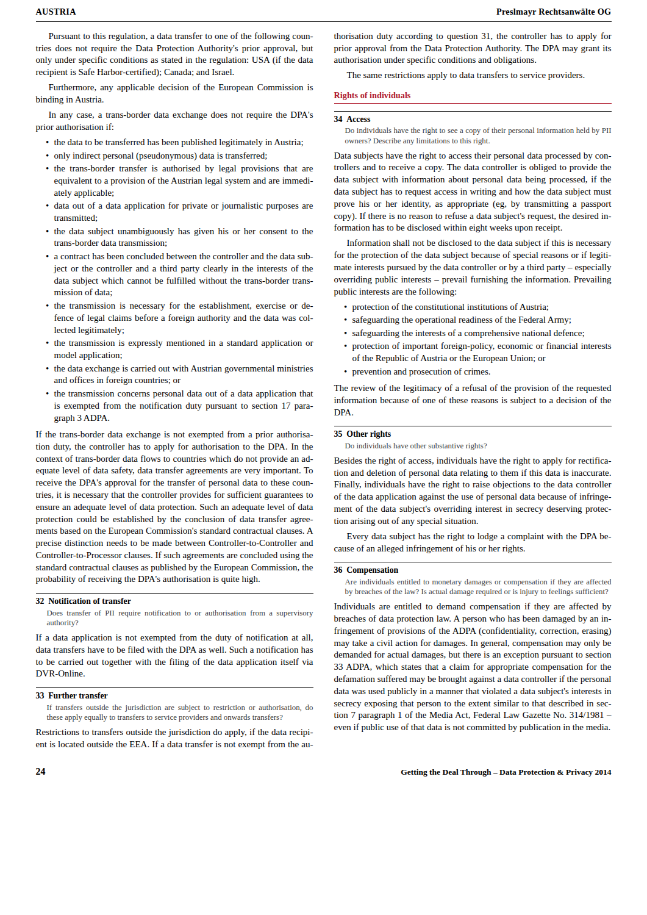Austria
Preslmayr Rechtsanwälte OG
Pursuant to this regulation, a data transfer to one of the following countries does not require the Data Protection Authority's prior approval, but only under specific conditions as stated in the regulation: USA (if the data recipient is Safe Harbor-certified); Canada; and Israel.
Furthermore, any applicable decision of the European Commission is binding in Austria.
In any case, a trans-border data exchange does not require the DPA's prior authorisation if:
the data to be transferred has been published legitimately in Austria;
only indirect personal (pseudonymous) data is transferred;
the trans-border transfer is authorised by legal provisions that are equivalent to a provision of the Austrian legal system and are immediately applicable;
data out of a data application for private or journalistic purposes are transmitted;
the data subject unambiguously has given his or her consent to the trans-border data transmission;
a contract has been concluded between the controller and the data subject or the controller and a third party clearly in the interests of the data subject which cannot be fulfilled without the trans-border transmission of data;
the transmission is necessary for the establishment, exercise or defence of legal claims before a foreign authority and the data was collected legitimately;
the transmission is expressly mentioned in a standard application or model application;
the data exchange is carried out with Austrian governmental ministries and offices in foreign countries; or
the transmission concerns personal data out of a data application that is exempted from the notification duty pursuant to section 17 paragraph 3 ADPA.
If the trans-border data exchange is not exempted from a prior authorisation duty, the controller has to apply for authorisation to the DPA. In the context of trans-border data flows to countries which do not provide an adequate level of data safety, data transfer agreements are very important. To receive the DPA's approval for the transfer of personal data to these countries, it is necessary that the controller provides for sufficient guarantees to ensure an adequate level of data protection. Such an adequate level of data protection could be established by the conclusion of data transfer agreements based on the European Commission's standard contractual clauses. A precise distinction needs to be made between Controller-to-Controller and Controller-to-Processor clauses. If such agreements are concluded using the standard contractual clauses as published by the European Commission, the probability of receiving the DPA's authorisation is quite high.
32 Notification of transfer
Does transfer of PII require notification to or authorisation from a supervisory authority?
If a data application is not exempted from the duty of notification at all, data transfers have to be filed with the DPA as well. Such a notification has to be carried out together with the filing of the data application itself via DVR-Online.
33 Further transfer
If transfers outside the jurisdiction are subject to restriction or authorisation, do these apply equally to transfers to service providers and onwards transfers?
Restrictions to transfers outside the jurisdiction do apply, if the data recipient is located outside the EEA. If a data transfer is not exempt from the authorisation duty according to question 31, the controller has to apply for prior approval from the Data Protection Authority. The DPA may grant its authorisation under specific conditions and obligations.
The same restrictions apply to data transfers to service providers.
Rights of individuals
34 Access
Do individuals have the right to see a copy of their personal information held by PII owners? Describe any limitations to this right.
Data subjects have the right to access their personal data processed by controllers and to receive a copy. The data controller is obliged to provide the data subject with information about personal data being processed, if the data subject has to request access in writing and how the data subject must prove his or her identity, as appropriate (eg, by transmitting a passport copy). If there is no reason to refuse a data subject's request, the desired information has to be disclosed within eight weeks upon receipt.
Information shall not be disclosed to the data subject if this is necessary for the protection of the data subject because of special reasons or if legitimate interests pursued by the data controller or by a third party – especially overriding public interests – prevail furnishing the information. Prevailing public interests are the following:
protection of the constitutional institutions of Austria;
safeguarding the operational readiness of the Federal Army;
safeguarding the interests of a comprehensive national defence;
protection of important foreign-policy, economic or financial interests of the Republic of Austria or the European Union; or
prevention and prosecution of crimes.
The review of the legitimacy of a refusal of the provision of the requested information because of one of these reasons is subject to a decision of the DPA.
35 Other rights
Do individuals have other substantive rights?
Besides the right of access, individuals have the right to apply for rectification and deletion of personal data relating to them if this data is inaccurate. Finally, individuals have the right to raise objections to the data controller of the data application against the use of personal data because of infringement of the data subject's overriding interest in secrecy deserving protection arising out of any special situation.
Every data subject has the right to lodge a complaint with the DPA because of an alleged infringement of his or her rights.
36 Compensation
Are individuals entitled to monetary damages or compensation if they are affected by breaches of the law? Is actual damage required or is injury to feelings sufficient?
Individuals are entitled to demand compensation if they are affected by breaches of data protection law. A person who has been damaged by an infringement of provisions of the ADPA (confidentiality, correction, erasing) may take a civil action for damages. In general, compensation may only be demanded for actual damages, but there is an exception pursuant to section 33 ADPA, which states that a claim for appropriate compensation for the defamation suffered may be brought against a data controller if the personal data was used publicly in a manner that violated a data subject's interests in secrecy exposing that person to the extent similar to that described in section 7 paragraph 1 of the Media Act, Federal Law Gazette No. 314/1981 – even if public use of that data is not committed by publication in the media.
24
Getting the Deal Through – Data Protection & Privacy 2014